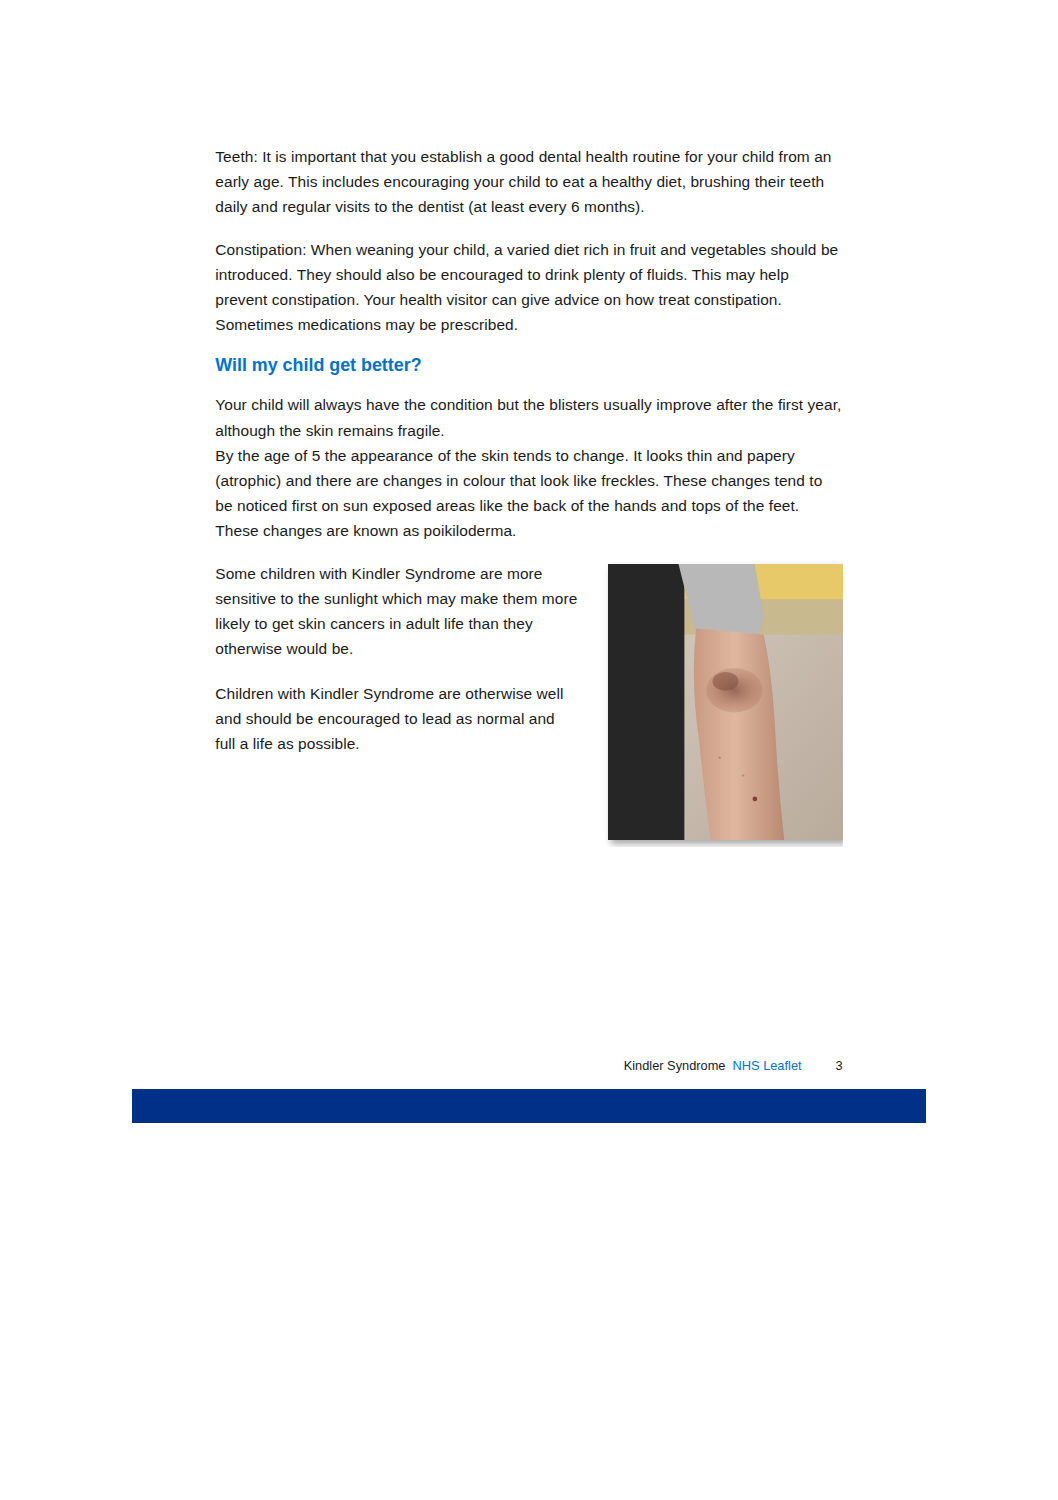Teeth: It is important that you establish a good dental health routine for your child from an early age. This includes encouraging your child to eat a healthy diet, brushing their teeth daily and regular visits to the dentist (at least every 6 months).
Constipation: When weaning your child, a varied diet rich in fruit and vegetables should be introduced. They should also be encouraged to drink plenty of fluids. This may help prevent constipation. Your health visitor can give advice on how treat constipation. Sometimes medications may be prescribed.
Will my child get better?
Your child will always have the condition but the blisters usually improve after the first year, although the skin remains fragile.
By the age of 5 the appearance of the skin tends to change. It looks thin and papery (atrophic) and there are changes in colour that look like freckles. These changes tend to be noticed first on sun exposed areas like the back of the hands and tops of the feet. These changes are known as poikiloderma.
Some children with Kindler Syndrome are more sensitive to the sunlight which may make them more likely to get skin cancers in adult life than they otherwise would be.
Children with Kindler Syndrome are otherwise well and should be encouraged to lead as normal and full a life as possible.
Kindler Syndrome NHS Leaflet 3